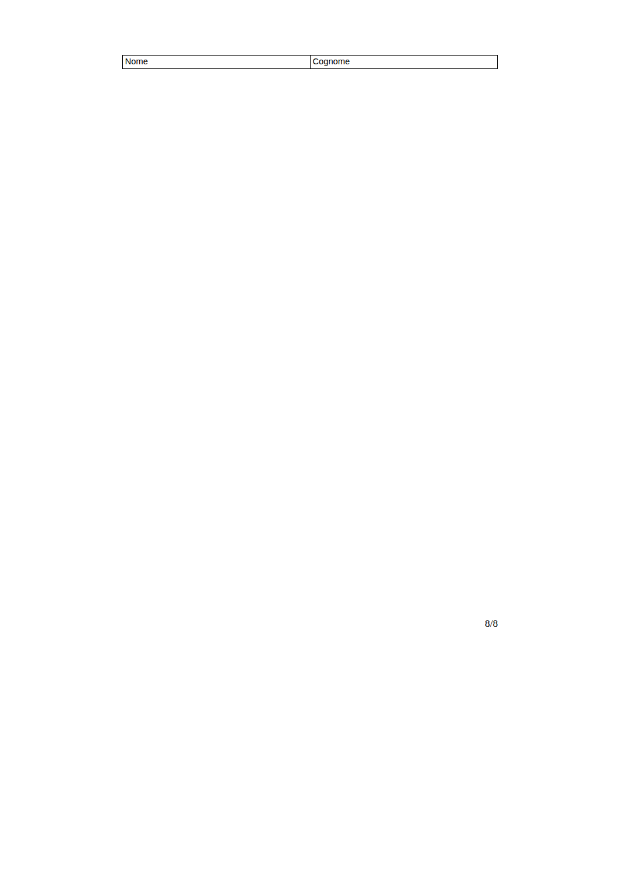| Nome | Cognome |
8/8